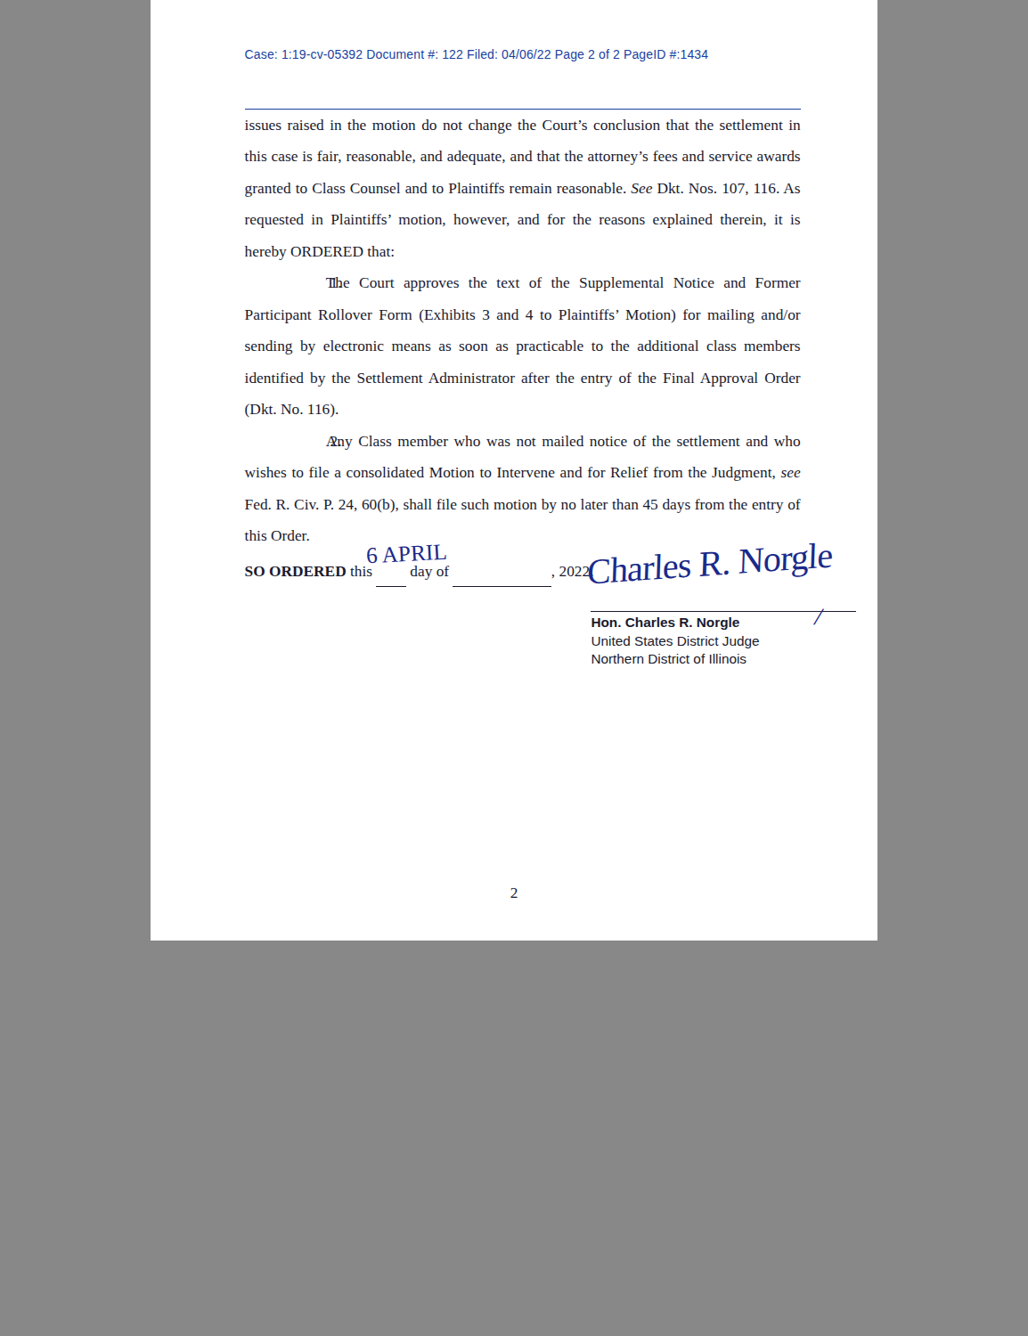Case: 1:19-cv-05392 Document #: 122 Filed: 04/06/22 Page 2 of 2 PageID #:1434
issues raised in the motion do not change the Court’s conclusion that the settlement in this case is fair, reasonable, and adequate, and that the attorney’s fees and service awards granted to Class Counsel and to Plaintiffs remain reasonable. See Dkt. Nos. 107, 116. As requested in Plaintiffs’ motion, however, and for the reasons explained therein, it is hereby ORDERED that:
1. The Court approves the text of the Supplemental Notice and Former Participant Rollover Form (Exhibits 3 and 4 to Plaintiffs’ Motion) for mailing and/or sending by electronic means as soon as practicable to the additional class members identified by the Settlement Administrator after the entry of the Final Approval Order (Dkt. No. 116).
2. Any Class member who was not mailed notice of the settlement and who wishes to file a consolidated Motion to Intervene and for Relief from the Judgment, see Fed. R. Civ. P. 24, 60(b), shall file such motion by no later than 45 days from the entry of this Order.
SO ORDERED this day of , 2022. 6 APRIL
Charles R. Norgle
Hon. Charles R. Norgle
United States District Judge
Northern District of Illinois
/
2